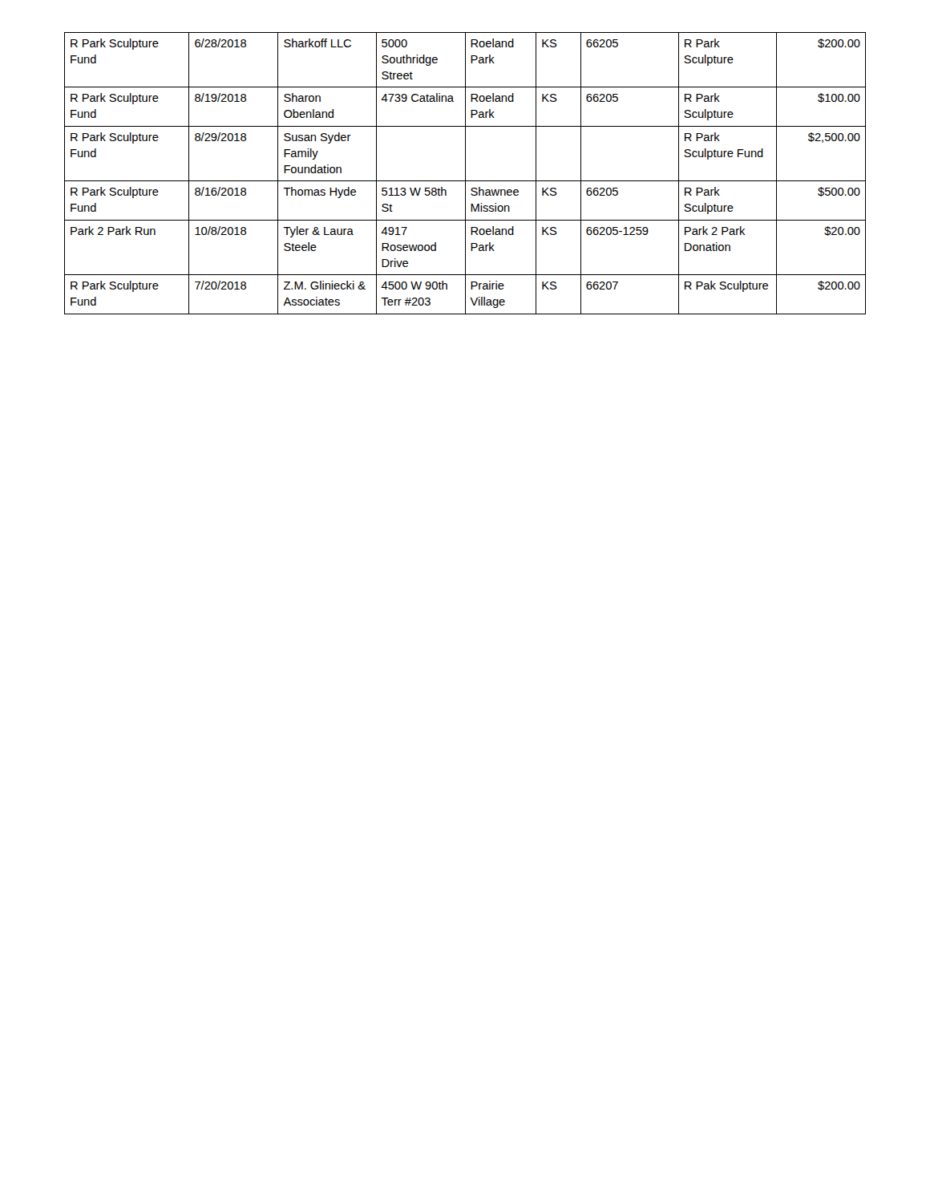| R Park Sculpture Fund | 6/28/2018 | Sharkoff LLC | 5000 Southridge Street | Roeland Park | KS | 66205 | R Park Sculpture | $200.00 |
| R Park Sculpture Fund | 8/19/2018 | Sharon Obenland | 4739 Catalina | Roeland Park | KS | 66205 | R Park Sculpture | $100.00 |
| R Park Sculpture Fund | 8/29/2018 | Susan Syder Family Foundation | | | | | R Park Sculpture Fund | $2,500.00 |
| R Park Sculpture Fund | 8/16/2018 | Thomas Hyde | 5113 W 58th St | Shawnee Mission | KS | 66205 | R Park Sculpture | $500.00 |
| Park 2 Park Run | 10/8/2018 | Tyler & Laura Steele | 4917 Rosewood Drive | Roeland Park | KS | 66205-1259 | Park 2 Park Donation | $20.00 |
| R Park Sculpture Fund | 7/20/2018 | Z.M. Gliniecki & Associates | 4500 W 90th Terr #203 | Prairie Village | KS | 66207 | R Pak Sculpture | $200.00 |